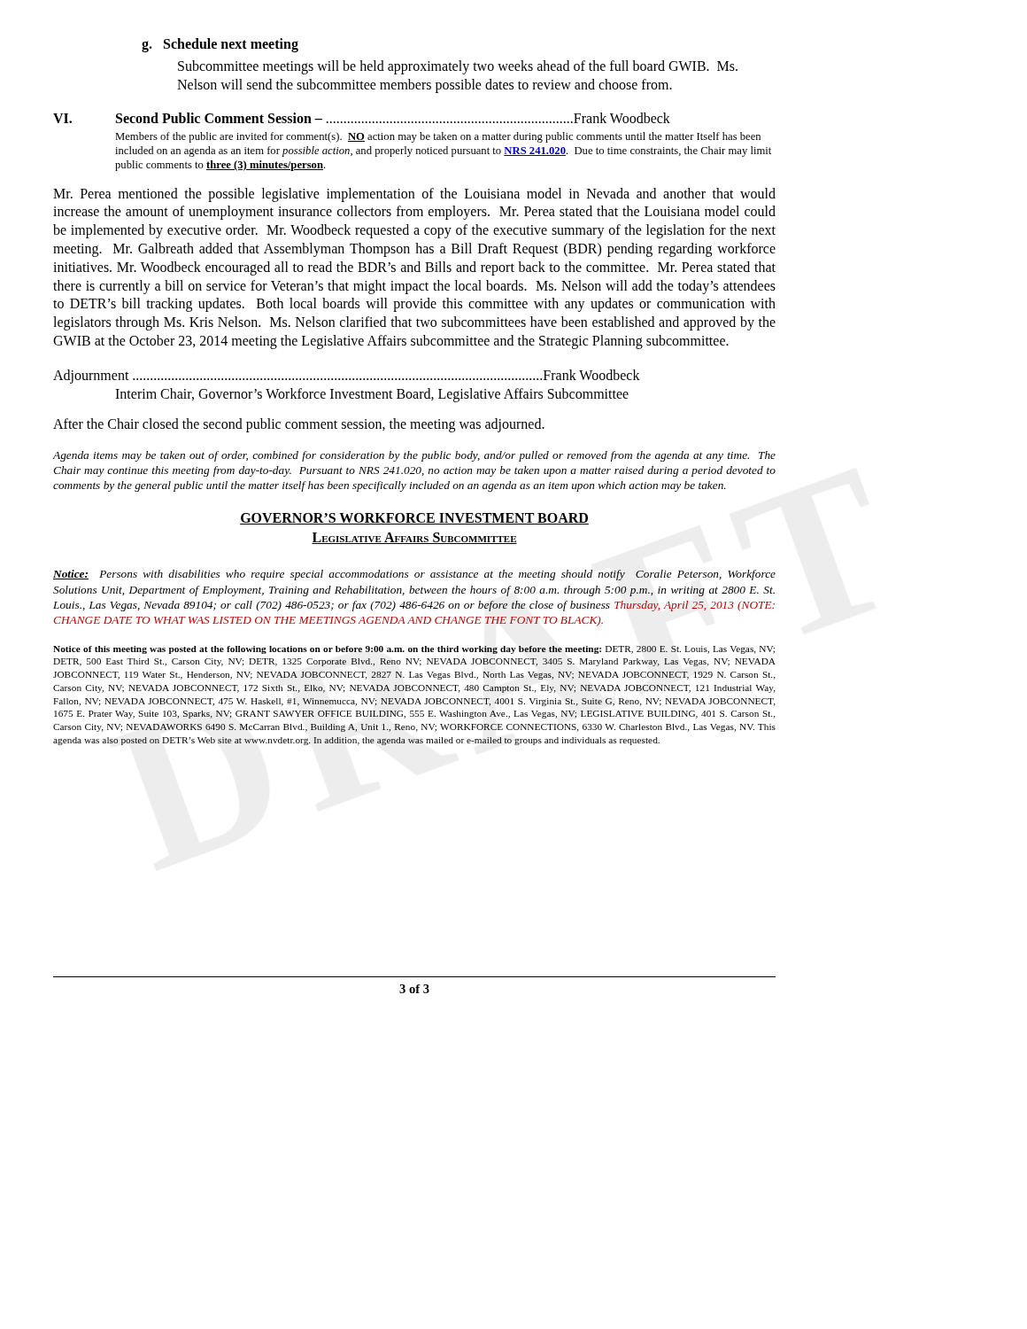DRAFT
g. Schedule next meeting
Subcommittee meetings will be held approximately two weeks ahead of the full board GWIB. Ms. Nelson will send the subcommittee members possible dates to review and choose from.
VI.
Second Public Comment Session – ......................................................................Frank Woodbeck
Members of the public are invited for comment(s). NO action may be taken on a matter during public comments until the matter Itself has been included on an agenda as an item for possible action, and properly noticed pursuant to NRS 241.020. Due to time constraints, the Chair may limit public comments to three (3) minutes/person.
Mr. Perea mentioned the possible legislative implementation of the Louisiana model in Nevada and another that would increase the amount of unemployment insurance collectors from employers. Mr. Perea stated that the Louisiana model could be implemented by executive order. Mr. Woodbeck requested a copy of the executive summary of the legislation for the next meeting. Mr. Galbreath added that Assemblyman Thompson has a Bill Draft Request (BDR) pending regarding workforce initiatives. Mr. Woodbeck encouraged all to read the BDR’s and Bills and report back to the committee. Mr. Perea stated that there is currently a bill on service for Veteran’s that might impact the local boards. Ms. Nelson will add the today’s attendees to DETR’s bill tracking updates. Both local boards will provide this committee with any updates or communication with legislators through Ms. Kris Nelson. Ms. Nelson clarified that two subcommittees have been established and approved by the GWIB at the October 23, 2014 meeting the Legislative Affairs subcommittee and the Strategic Planning subcommittee.
Adjournment ....................................................................................................................Frank Woodbeck
Interim Chair, Governor’s Workforce Investment Board, Legislative Affairs Subcommittee
After the Chair closed the second public comment session, the meeting was adjourned.
Agenda items may be taken out of order, combined for consideration by the public body, and/or pulled or removed from the agenda at any time. The Chair may continue this meeting from day-to-day. Pursuant to NRS 241.020, no action may be taken upon a matter raised during a period devoted to comments by the general public until the matter itself has been specifically included on an agenda as an item upon which action may be taken.
GOVERNOR’S WORKFORCE INVESTMENT BOARD
Legislative Affairs Subcommittee
Notice: Persons with disabilities who require special accommodations or assistance at the meeting should notify Coralie Peterson, Workforce Solutions Unit, Department of Employment, Training and Rehabilitation, between the hours of 8:00 a.m. through 5:00 p.m., in writing at 2800 E. St. Louis., Las Vegas, Nevada 89104; or call (702) 486-0523; or fax (702) 486-6426 on or before the close of business Thursday, April 25, 2013 (NOTE: CHANGE DATE TO WHAT WAS LISTED ON THE MEETINGS AGENDA AND CHANGE THE FONT TO BLACK).
Notice of this meeting was posted at the following locations on or before 9:00 a.m. on the third working day before the meeting: DETR, 2800 E. St. Louis, Las Vegas, NV; DETR, 500 East Third St., Carson City, NV; DETR, 1325 Corporate Blvd., Reno NV; NEVADA JOBCONNECT, 3405 S. Maryland Parkway, Las Vegas, NV; NEVADA JOBCONNECT, 119 Water St., Henderson, NV; NEVADA JOBCONNECT, 2827 N. Las Vegas Blvd., North Las Vegas, NV; NEVADA JOBCONNECT, 1929 N. Carson St., Carson City, NV; NEVADA JOBCONNECT, 172 Sixth St., Elko, NV; NEVADA JOBCONNECT, 480 Campton St., Ely, NV; NEVADA JOBCONNECT, 121 Industrial Way, Fallon, NV; NEVADA JOBCONNECT, 475 W. Haskell, #1, Winnemucca, NV; NEVADA JOBCONNECT, 4001 S. Virginia St., Suite G, Reno, NV; NEVADA JOBCONNECT, 1675 E. Prater Way, Suite 103, Sparks, NV; GRANT SAWYER OFFICE BUILDING, 555 E. Washington Ave., Las Vegas, NV; LEGISLATIVE BUILDING, 401 S. Carson St., Carson City, NV; NEVADAWORKS 6490 S. McCarran Blvd., Building A, Unit 1., Reno, NV; WORKFORCE CONNECTIONS, 6330 W. Charleston Blvd., Las Vegas, NV. This agenda was also posted on DETR’s Web site at www.nvdetr.org. In addition, the agenda was mailed or e-mailed to groups and individuals as requested.
3 of 3